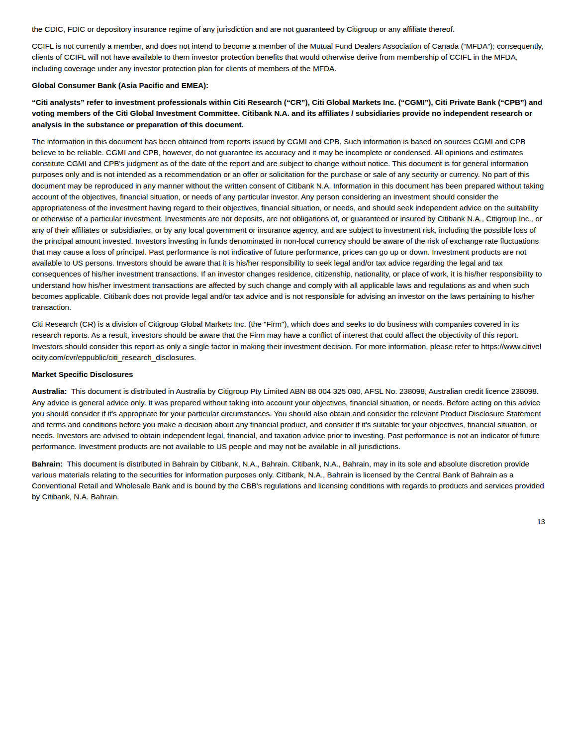the CDIC, FDIC or depository insurance regime of any jurisdiction and are not guaranteed by Citigroup or any affiliate thereof.
CCIFL is not currently a member, and does not intend to become a member of the Mutual Fund Dealers Association of Canada (“MFDA”); consequently, clients of CCIFL will not have available to them investor protection benefits that would otherwise derive from membership of CCIFL in the MFDA, including coverage under any investor protection plan for clients of members of the MFDA.
Global Consumer Bank (Asia Pacific and EMEA):
“Citi analysts” refer to investment professionals within Citi Research (“CR”), Citi Global Markets Inc. (“CGMI”), Citi Private Bank (“CPB”) and voting members of the Citi Global Investment Committee. Citibank N.A. and its affiliates / subsidiaries provide no independent research or analysis in the substance or preparation of this document.
The information in this document has been obtained from reports issued by CGMI and CPB. Such information is based on sources CGMI and CPB believe to be reliable. CGMI and CPB, however, do not guarantee its accuracy and it may be incomplete or condensed. All opinions and estimates constitute CGMI and CPB's judgment as of the date of the report and are subject to change without notice. This document is for general information purposes only and is not intended as a recommendation or an offer or solicitation for the purchase or sale of any security or currency. No part of this document may be reproduced in any manner without the written consent of Citibank N.A. Information in this document has been prepared without taking account of the objectives, financial situation, or needs of any particular investor. Any person considering an investment should consider the appropriateness of the investment having regard to their objectives, financial situation, or needs, and should seek independent advice on the suitability or otherwise of a particular investment. Investments are not deposits, are not obligations of, or guaranteed or insured by Citibank N.A., Citigroup Inc., or any of their affiliates or subsidiaries, or by any local government or insurance agency, and are subject to investment risk, including the possible loss of the principal amount invested. Investors investing in funds denominated in non-local currency should be aware of the risk of exchange rate fluctuations that may cause a loss of principal. Past performance is not indicative of future performance, prices can go up or down. Investment products are not available to US persons. Investors should be aware that it is his/her responsibility to seek legal and/or tax advice regarding the legal and tax consequences of his/her investment transactions. If an investor changes residence, citizenship, nationality, or place of work, it is his/her responsibility to understand how his/her investment transactions are affected by such change and comply with all applicable laws and regulations as and when such becomes applicable. Citibank does not provide legal and/or tax advice and is not responsible for advising an investor on the laws pertaining to his/her transaction.
Citi Research (CR) is a division of Citigroup Global Markets Inc. (the "Firm"), which does and seeks to do business with companies covered in its research reports. As a result, investors should be aware that the Firm may have a conflict of interest that could affect the objectivity of this report. Investors should consider this report as only a single factor in making their investment decision. For more information, please refer to https://www.citivelocity.com/cvr/eppublic/citi_research_disclosures.
Market Specific Disclosures
Australia: This document is distributed in Australia by Citigroup Pty Limited ABN 88 004 325 080, AFSL No. 238098, Australian credit licence 238098. Any advice is general advice only. It was prepared without taking into account your objectives, financial situation, or needs. Before acting on this advice you should consider if it's appropriate for your particular circumstances. You should also obtain and consider the relevant Product Disclosure Statement and terms and conditions before you make a decision about any financial product, and consider if it’s suitable for your objectives, financial situation, or needs. Investors are advised to obtain independent legal, financial, and taxation advice prior to investing. Past performance is not an indicator of future performance. Investment products are not available to US people and may not be available in all jurisdictions.
Bahrain: This document is distributed in Bahrain by Citibank, N.A., Bahrain. Citibank, N.A., Bahrain, may in its sole and absolute discretion provide various materials relating to the securities for information purposes only. Citibank, N.A., Bahrain is licensed by the Central Bank of Bahrain as a Conventional Retail and Wholesale Bank and is bound by the CBB’s regulations and licensing conditions with regards to products and services provided by Citibank, N.A. Bahrain.
13